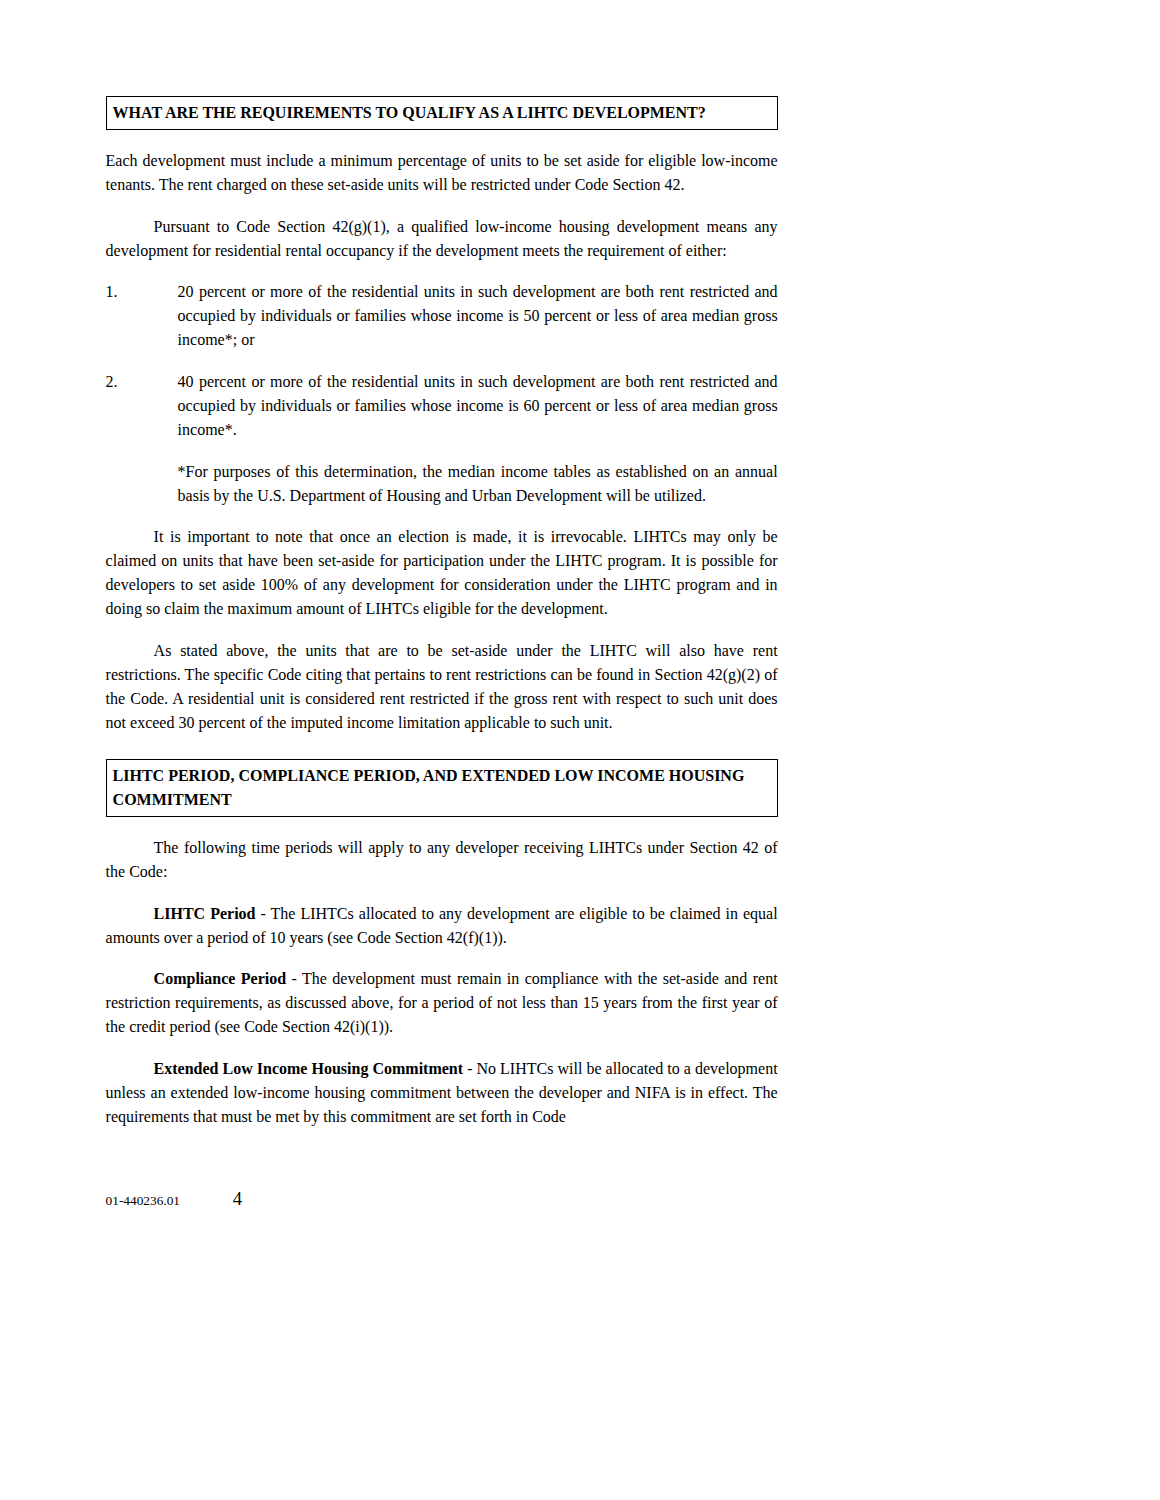WHAT ARE THE REQUIREMENTS TO QUALIFY AS A LIHTC DEVELOPMENT?
Each development must include a minimum percentage of units to be set aside for eligible low-income tenants. The rent charged on these set-aside units will be restricted under Code Section 42.
Pursuant to Code Section 42(g)(1), a qualified low-income housing development means any development for residential rental occupancy if the development meets the requirement of either:
1. 20 percent or more of the residential units in such development are both rent restricted and occupied by individuals or families whose income is 50 percent or less of area median gross income*; or
2. 40 percent or more of the residential units in such development are both rent restricted and occupied by individuals or families whose income is 60 percent or less of area median gross income*.
*For purposes of this determination, the median income tables as established on an annual basis by the U.S. Department of Housing and Urban Development will be utilized.
It is important to note that once an election is made, it is irrevocable. LIHTCs may only be claimed on units that have been set-aside for participation under the LIHTC program. It is possible for developers to set aside 100% of any development for consideration under the LIHTC program and in doing so claim the maximum amount of LIHTCs eligible for the development.
As stated above, the units that are to be set-aside under the LIHTC will also have rent restrictions. The specific Code citing that pertains to rent restrictions can be found in Section 42(g)(2) of the Code. A residential unit is considered rent restricted if the gross rent with respect to such unit does not exceed 30 percent of the imputed income limitation applicable to such unit.
LIHTC PERIOD, COMPLIANCE PERIOD, AND EXTENDED LOW INCOME HOUSING COMMITMENT
The following time periods will apply to any developer receiving LIHTCs under Section 42 of the Code:
LIHTC Period - The LIHTCs allocated to any development are eligible to be claimed in equal amounts over a period of 10 years (see Code Section 42(f)(1)).
Compliance Period - The development must remain in compliance with the set-aside and rent restriction requirements, as discussed above, for a period of not less than 15 years from the first year of the credit period (see Code Section 42(i)(1)).
Extended Low Income Housing Commitment - No LIHTCs will be allocated to a development unless an extended low-income housing commitment between the developer and NIFA is in effect. The requirements that must be met by this commitment are set forth in Code
01-440236.01 4